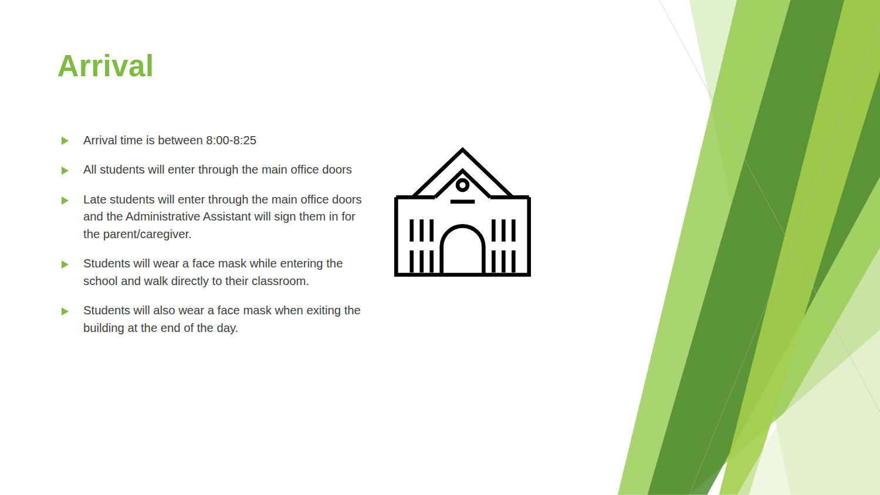Arrival
Arrival time is between 8:00-8:25
All students will enter through the main office doors
Late students will enter through the main office doors and the Administrative Assistant will sign them in for the parent/caregiver.
Students will wear a face mask while entering the school and walk directly to their classroom.
Students will also wear a face mask when exiting the building at the end of the day.